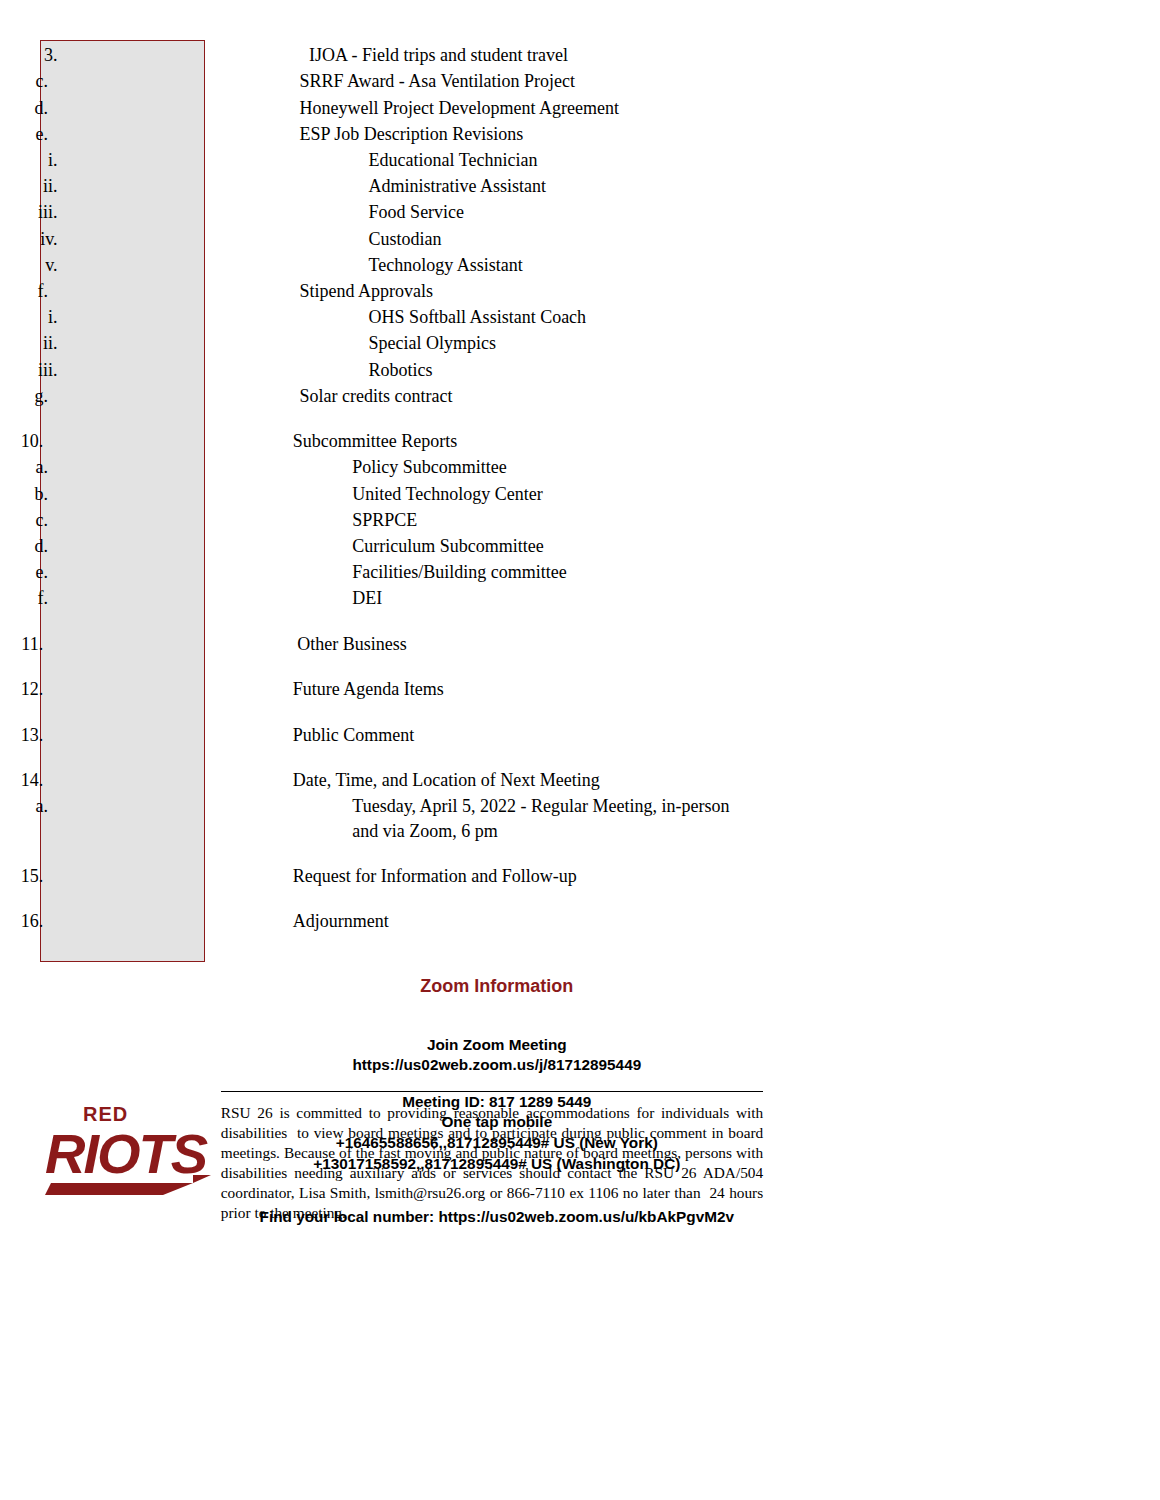3. IJOA - Field trips and student travel
c. SRRF Award - Asa Ventilation Project
d. Honeywell Project Development Agreement
e. ESP Job Description Revisions
i. Educational Technician
ii. Administrative Assistant
iii. Food Service
iv. Custodian
v. Technology Assistant
f. Stipend Approvals
i. OHS Softball Assistant Coach
ii. Special Olympics
iii. Robotics
g. Solar credits contract
10. Subcommittee Reports
a. Policy Subcommittee
b. United Technology Center
c. SPRPCE
d. Curriculum Subcommittee
e. Facilities/Building committee
f. DEI
11. Other Business
12. Future Agenda Items
13. Public Comment
14. Date, Time, and Location of Next Meeting
a. Tuesday, April 5, 2022 - Regular Meeting, in-person and via Zoom, 6 pm
15. Request for Information and Follow-up
16. Adjournment
Zoom Information
Join Zoom Meeting
https://us02web.zoom.us/j/81712895449
Meeting ID: 817 1289 5449
One tap mobile
+16465588656,,81712895449# US (New York)
+13017158592,,81712895449# US (Washington DC)
Find your local number: https://us02web.zoom.us/u/kbAkPgvM2v
RED RIOTS
RSU 26 is committed to providing reasonable accommodations for individuals with disabilities to view board meetings and to participate during public comment in board meetings. Because of the fast moving and public nature of board meetings, persons with disabilities needing auxiliary aids or services should contact the RSU 26 ADA/504 coordinator, Lisa Smith, lsmith@rsu26.org or 866-7110 ex 1106 no later than 24 hours prior to the meeting.